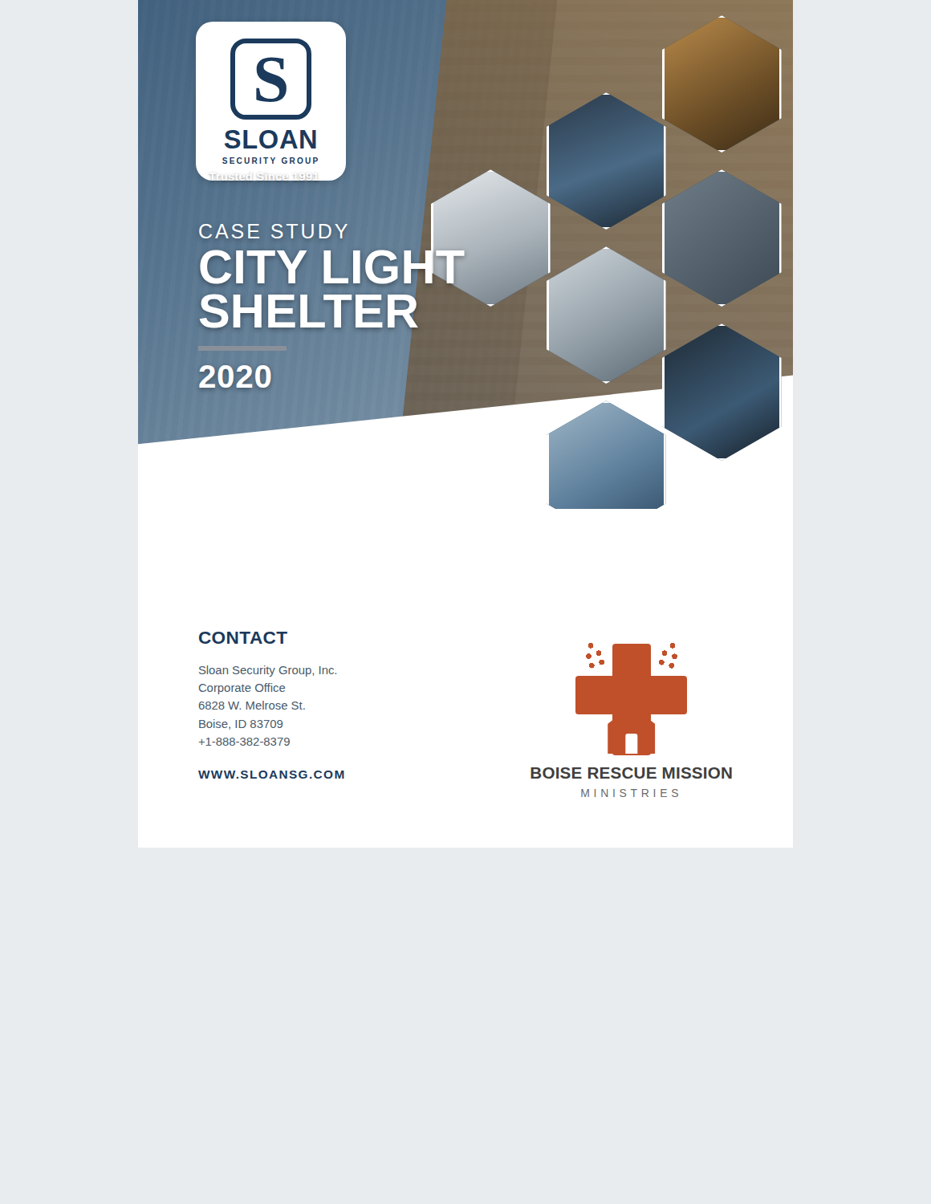S
SLOAN
SECURITY GROUP
Trusted Since 1991
CASE STUDY
City Light
Shelter
2020
Contact
Sloan Security Group, Inc.
Corporate Office
6828 W. Melrose St.
Boise, ID 83709
+1-888-382-8379 WWW.SLOANSG.COM
Boise Rescue Mission
Ministries